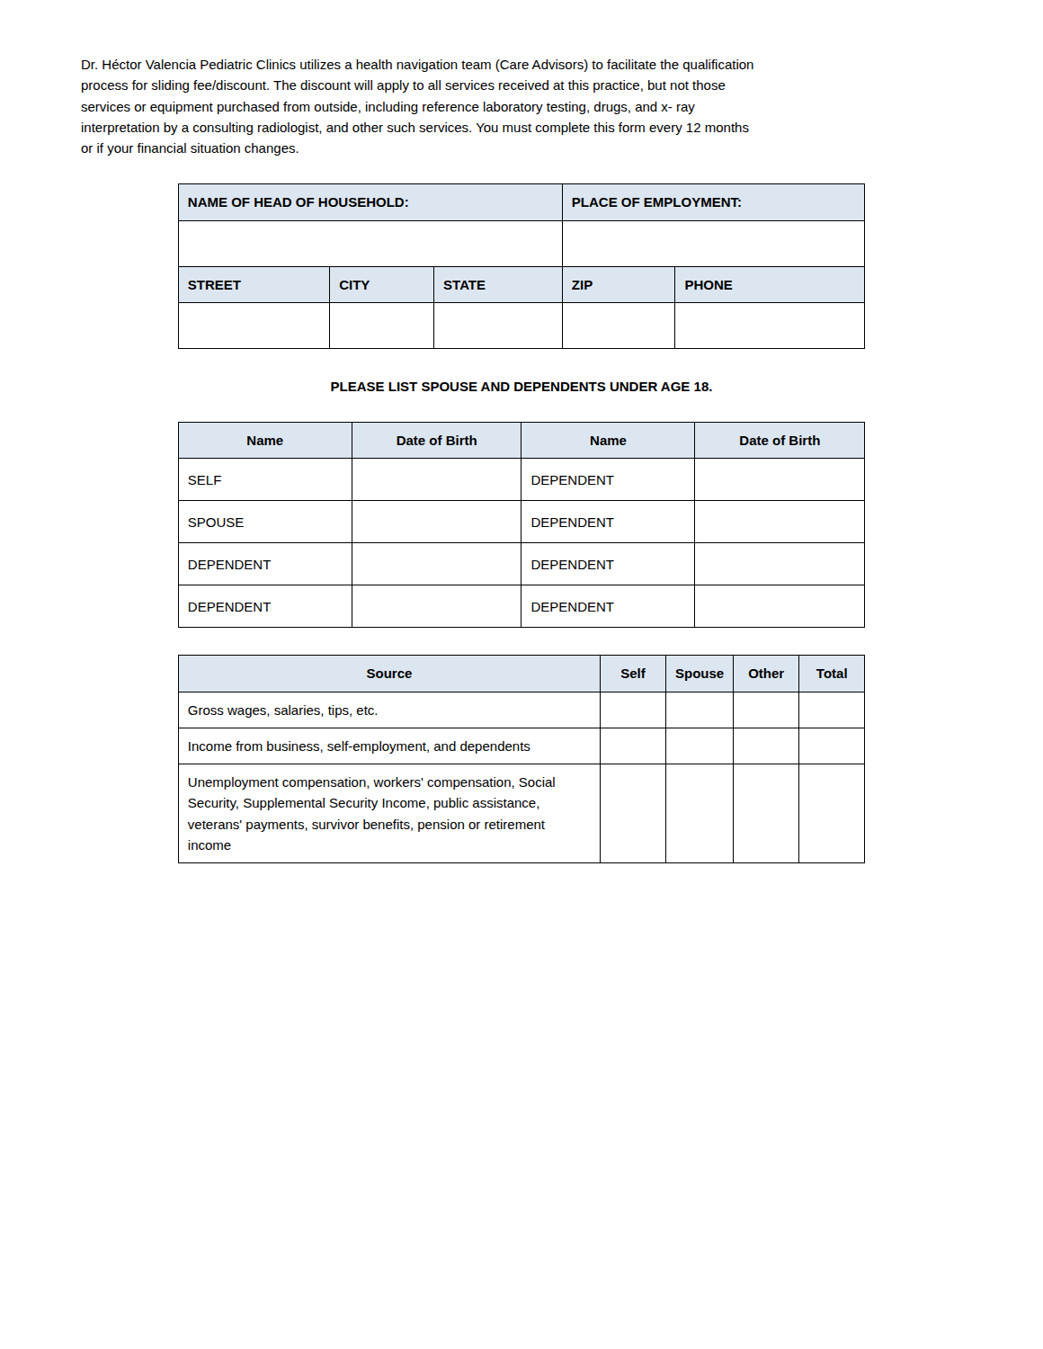Dr. Héctor Valencia Pediatric Clinics utilizes a health navigation team (Care Advisors) to facilitate the qualification process for sliding fee/discount. The discount will apply to all services received at this practice, but not those services or equipment purchased from outside, including reference laboratory testing, drugs, and x- ray interpretation by a consulting radiologist, and other such services. You must complete this form every 12 months or if your financial situation changes.
| NAME OF HEAD OF HOUSEHOLD: | PLACE OF EMPLOYMENT: |
| STREET | CITY | STATE | ZIP | PHONE |
PLEASE LIST SPOUSE AND DEPENDENTS UNDER AGE 18.
| Name | Date of Birth | Name | Date of Birth |
| --- | --- | --- | --- |
| SELF | | DEPENDENT | |
| SPOUSE | | DEPENDENT | |
| DEPENDENT | | DEPENDENT | |
| DEPENDENT | | DEPENDENT | |
| Source | Self | Spouse | Other | Total |
| --- | --- | --- | --- | --- |
| Gross wages, salaries, tips, etc. | | | | |
| Income from business, self-employment, and dependents | | | | |
| Unemployment compensation, workers' compensation, Social Security, Supplemental Security Income, public assistance, veterans' payments, survivor benefits, pension or retirement income | | | | |